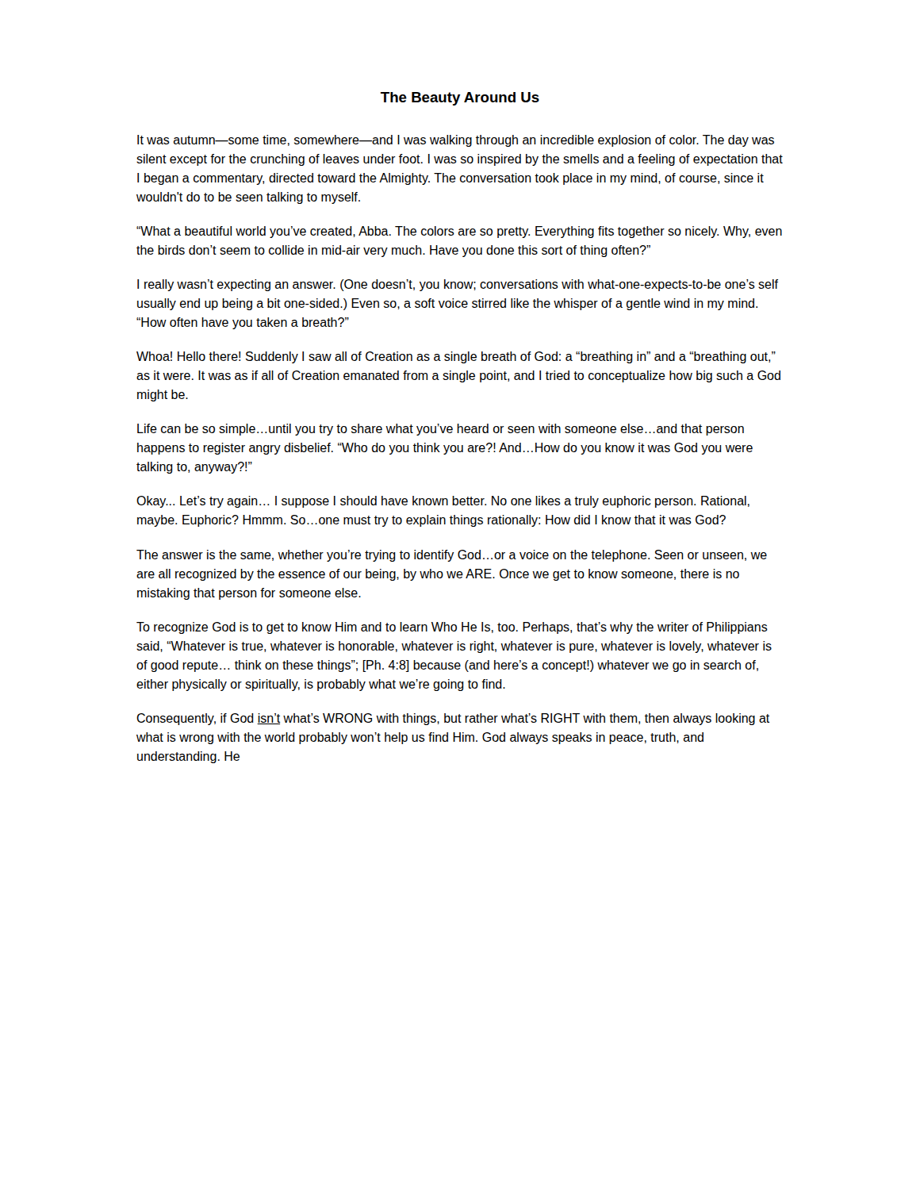The Beauty Around Us
It was autumn—some time, somewhere—and I was walking through an incredible explosion of color. The day was silent except for the crunching of leaves under foot. I was so inspired by the smells and a feeling of expectation that I began a commentary, directed toward the Almighty. The conversation took place in my mind, of course, since it wouldn't do to be seen talking to myself.
“What a beautiful world you’ve created, Abba. The colors are so pretty. Everything fits together so nicely. Why, even the birds don’t seem to collide in mid-air very much. Have you done this sort of thing often?”
I really wasn’t expecting an answer. (One doesn’t, you know; conversations with what-one-expects-to-be one’s self usually end up being a bit one-sided.) Even so, a soft voice stirred like the whisper of a gentle wind in my mind. “How often have you taken a breath?”
Whoa! Hello there! Suddenly I saw all of Creation as a single breath of God: a “breathing in” and a “breathing out,” as it were. It was as if all of Creation emanated from a single point, and I tried to conceptualize how big such a God might be.
Life can be so simple…until you try to share what you’ve heard or seen with someone else…and that person happens to register angry disbelief. “Who do you think you are?! And…How do you know it was God you were talking to, anyway?!”
Okay... Let’s try again… I suppose I should have known better. No one likes a truly euphoric person. Rational, maybe. Euphoric? Hmmm. So…one must try to explain things rationally: How did I know that it was God?
The answer is the same, whether you’re trying to identify God…or a voice on the telephone. Seen or unseen, we are all recognized by the essence of our being, by who we ARE. Once we get to know someone, there is no mistaking that person for someone else.
To recognize God is to get to know Him and to learn Who He Is, too. Perhaps, that’s why the writer of Philippians said, “Whatever is true, whatever is honorable, whatever is right, whatever is pure, whatever is lovely, whatever is of good repute… think on these things”; [Ph. 4:8] because (and here’s a concept!) whatever we go in search of, either physically or spiritually, is probably what we’re going to find.
Consequently, if God isn’t what’s WRONG with things, but rather what’s RIGHT with them, then always looking at what is wrong with the world probably won’t help us find Him. God always speaks in peace, truth, and understanding. He